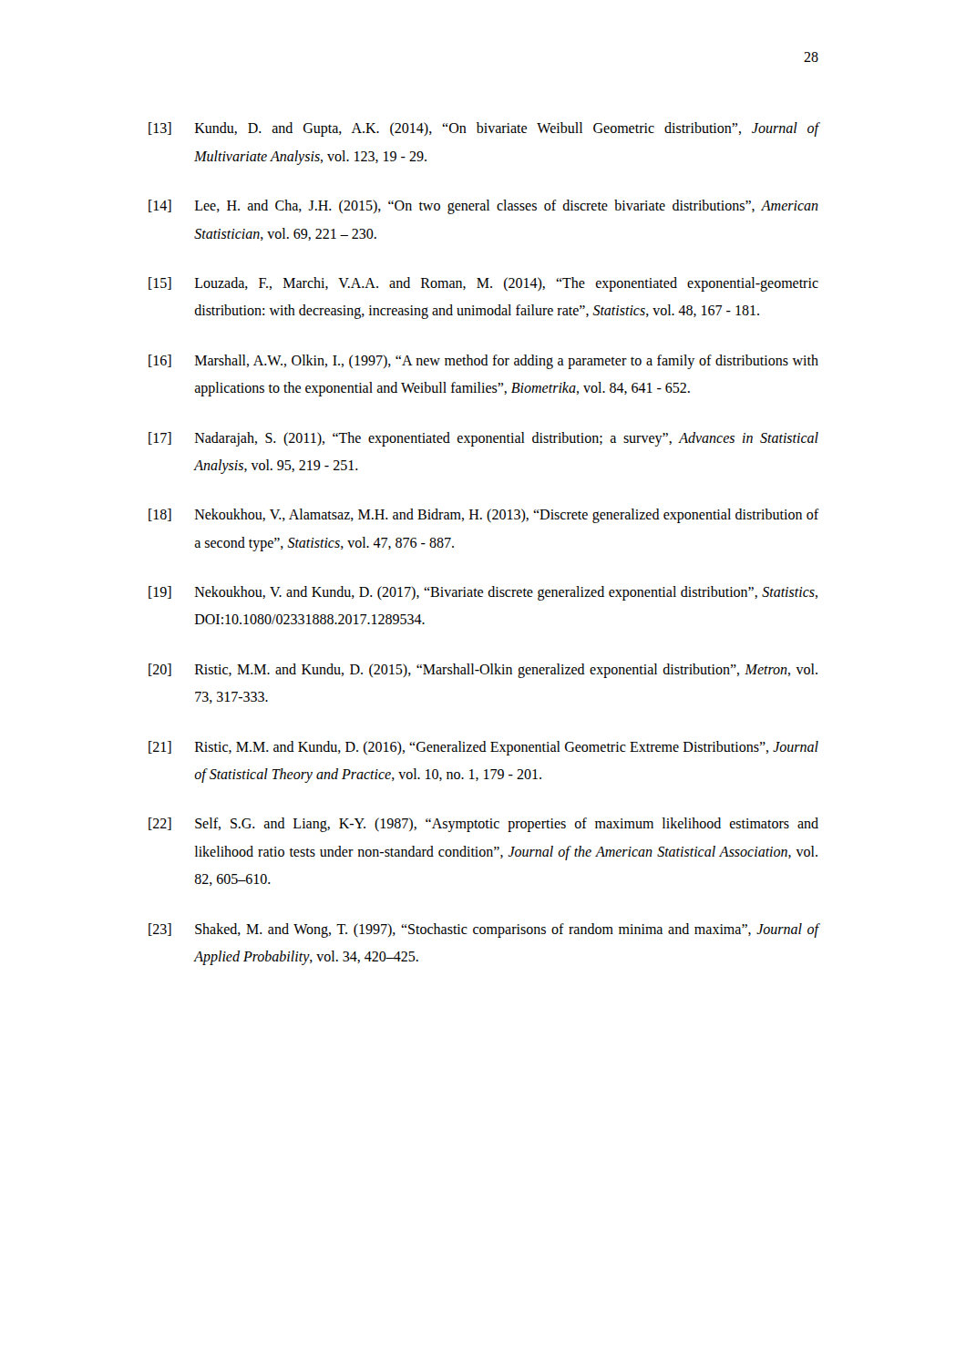28
[13] Kundu, D. and Gupta, A.K. (2014), “On bivariate Weibull Geometric distribution”, Journal of Multivariate Analysis, vol. 123, 19 - 29.
[14] Lee, H. and Cha, J.H. (2015), “On two general classes of discrete bivariate distributions”, American Statistician, vol. 69, 221 – 230.
[15] Louzada, F., Marchi, V.A.A. and Roman, M. (2014), “The exponentiated exponential-geometric distribution: with decreasing, increasing and unimodal failure rate”, Statistics, vol. 48, 167 - 181.
[16] Marshall, A.W., Olkin, I., (1997), “A new method for adding a parameter to a family of distributions with applications to the exponential and Weibull families”, Biometrika, vol. 84, 641 - 652.
[17] Nadarajah, S. (2011), “The exponentiated exponential distribution; a survey”, Advances in Statistical Analysis, vol. 95, 219 - 251.
[18] Nekoukhou, V., Alamatsaz, M.H. and Bidram, H. (2013), “Discrete generalized exponential distribution of a second type”, Statistics, vol. 47, 876 - 887.
[19] Nekoukhou, V. and Kundu, D. (2017), “Bivariate discrete generalized exponential distribution”, Statistics, DOI:10.1080/02331888.2017.1289534.
[20] Ristic, M.M. and Kundu, D. (2015), “Marshall-Olkin generalized exponential distribution”, Metron, vol. 73, 317-333.
[21] Ristic, M.M. and Kundu, D. (2016), “Generalized Exponential Geometric Extreme Distributions”, Journal of Statistical Theory and Practice, vol. 10, no. 1, 179 - 201.
[22] Self, S.G. and Liang, K-Y. (1987), “Asymptotic properties of maximum likelihood estimators and likelihood ratio tests under non-standard condition”, Journal of the American Statistical Association, vol. 82, 605–610.
[23] Shaked, M. and Wong, T. (1997), “Stochastic comparisons of random minima and maxima”, Journal of Applied Probability, vol. 34, 420–425.